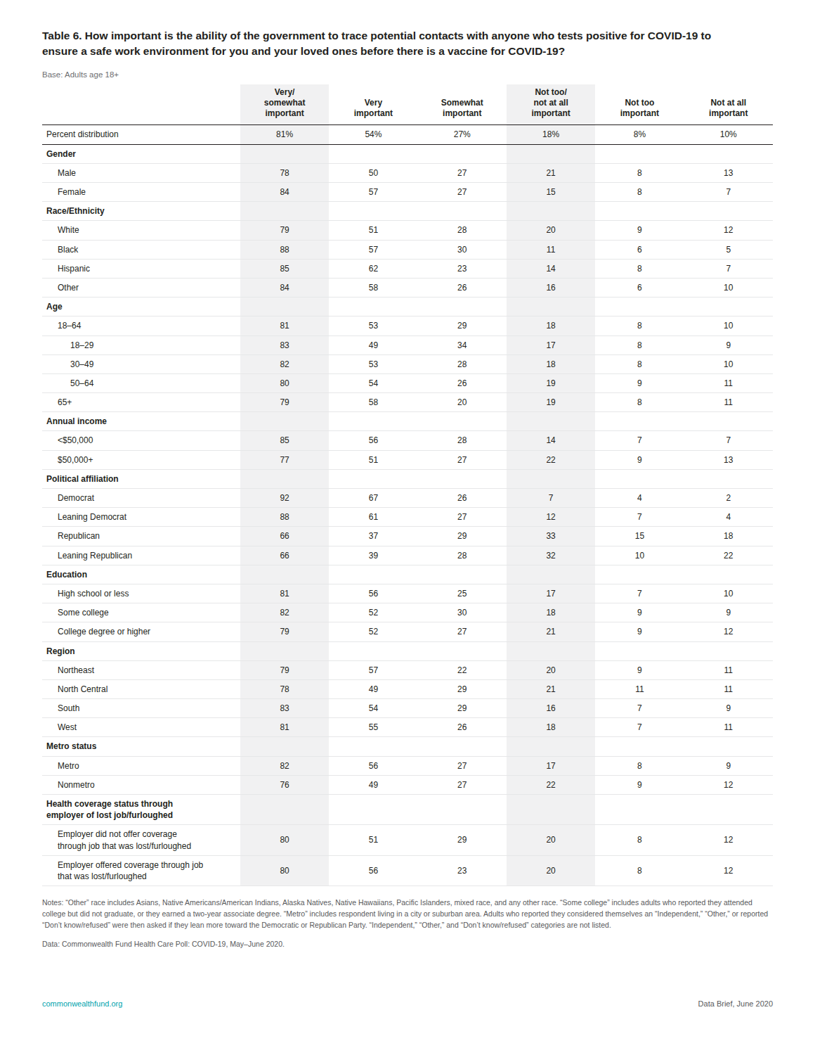Table 6. How important is the ability of the government to trace potential contacts with anyone who tests positive for COVID-19 to ensure a safe work environment for you and your loved ones before there is a vaccine for COVID-19?
Base: Adults age 18+
| | Very/ somewhat important | Very important | Somewhat important | Not too/ not at all important | Not too important | Not at all important |
| --- | --- | --- | --- | --- | --- | --- |
| Percent distribution | 81% | 54% | 27% | 18% | 8% | 10% |
| Gender | | | | | | |
| Male | 78 | 50 | 27 | 21 | 8 | 13 |
| Female | 84 | 57 | 27 | 15 | 8 | 7 |
| Race/Ethnicity | | | | | | |
| White | 79 | 51 | 28 | 20 | 9 | 12 |
| Black | 88 | 57 | 30 | 11 | 6 | 5 |
| Hispanic | 85 | 62 | 23 | 14 | 8 | 7 |
| Other | 84 | 58 | 26 | 16 | 6 | 10 |
| Age | | | | | | |
| 18–64 | 81 | 53 | 29 | 18 | 8 | 10 |
| 18–29 | 83 | 49 | 34 | 17 | 8 | 9 |
| 30–49 | 82 | 53 | 28 | 18 | 8 | 10 |
| 50–64 | 80 | 54 | 26 | 19 | 9 | 11 |
| 65+ | 79 | 58 | 20 | 19 | 8 | 11 |
| Annual income | | | | | | |
| <$50,000 | 85 | 56 | 28 | 14 | 7 | 7 |
| $50,000+ | 77 | 51 | 27 | 22 | 9 | 13 |
| Political affiliation | | | | | | |
| Democrat | 92 | 67 | 26 | 7 | 4 | 2 |
| Leaning Democrat | 88 | 61 | 27 | 12 | 7 | 4 |
| Republican | 66 | 37 | 29 | 33 | 15 | 18 |
| Leaning Republican | 66 | 39 | 28 | 32 | 10 | 22 |
| Education | | | | | | |
| High school or less | 81 | 56 | 25 | 17 | 7 | 10 |
| Some college | 82 | 52 | 30 | 18 | 9 | 9 |
| College degree or higher | 79 | 52 | 27 | 21 | 9 | 12 |
| Region | | | | | | |
| Northeast | 79 | 57 | 22 | 20 | 9 | 11 |
| North Central | 78 | 49 | 29 | 21 | 11 | 11 |
| South | 83 | 54 | 29 | 16 | 7 | 9 |
| West | 81 | 55 | 26 | 18 | 7 | 11 |
| Metro status | | | | | | |
| Metro | 82 | 56 | 27 | 17 | 8 | 9 |
| Nonmetro | 76 | 49 | 27 | 22 | 9 | 12 |
| Health coverage status through employer of lost job/furloughed | | | | | | |
| Employer did not offer coverage through job that was lost/furloughed | 80 | 51 | 29 | 20 | 8 | 12 |
| Employer offered coverage through job that was lost/furloughed | 80 | 56 | 23 | 20 | 8 | 12 |
Notes: “Other” race includes Asians, Native Americans/American Indians, Alaska Natives, Native Hawaiians, Pacific Islanders, mixed race, and any other race. “Some college” includes adults who reported they attended college but did not graduate, or they earned a two-year associate degree. “Metro” includes respondent living in a city or suburban area. Adults who reported they considered themselves an “Independent,” “Other,” or reported “Don’t know/refused” were then asked if they lean more toward the Democratic or Republican Party. “Independent,” “Other,” and “Don’t know/refused” categories are not listed.
Data: Commonwealth Fund Health Care Poll: COVID-19, May–June 2020.
commonwealthfund.org Data Brief, June 2020